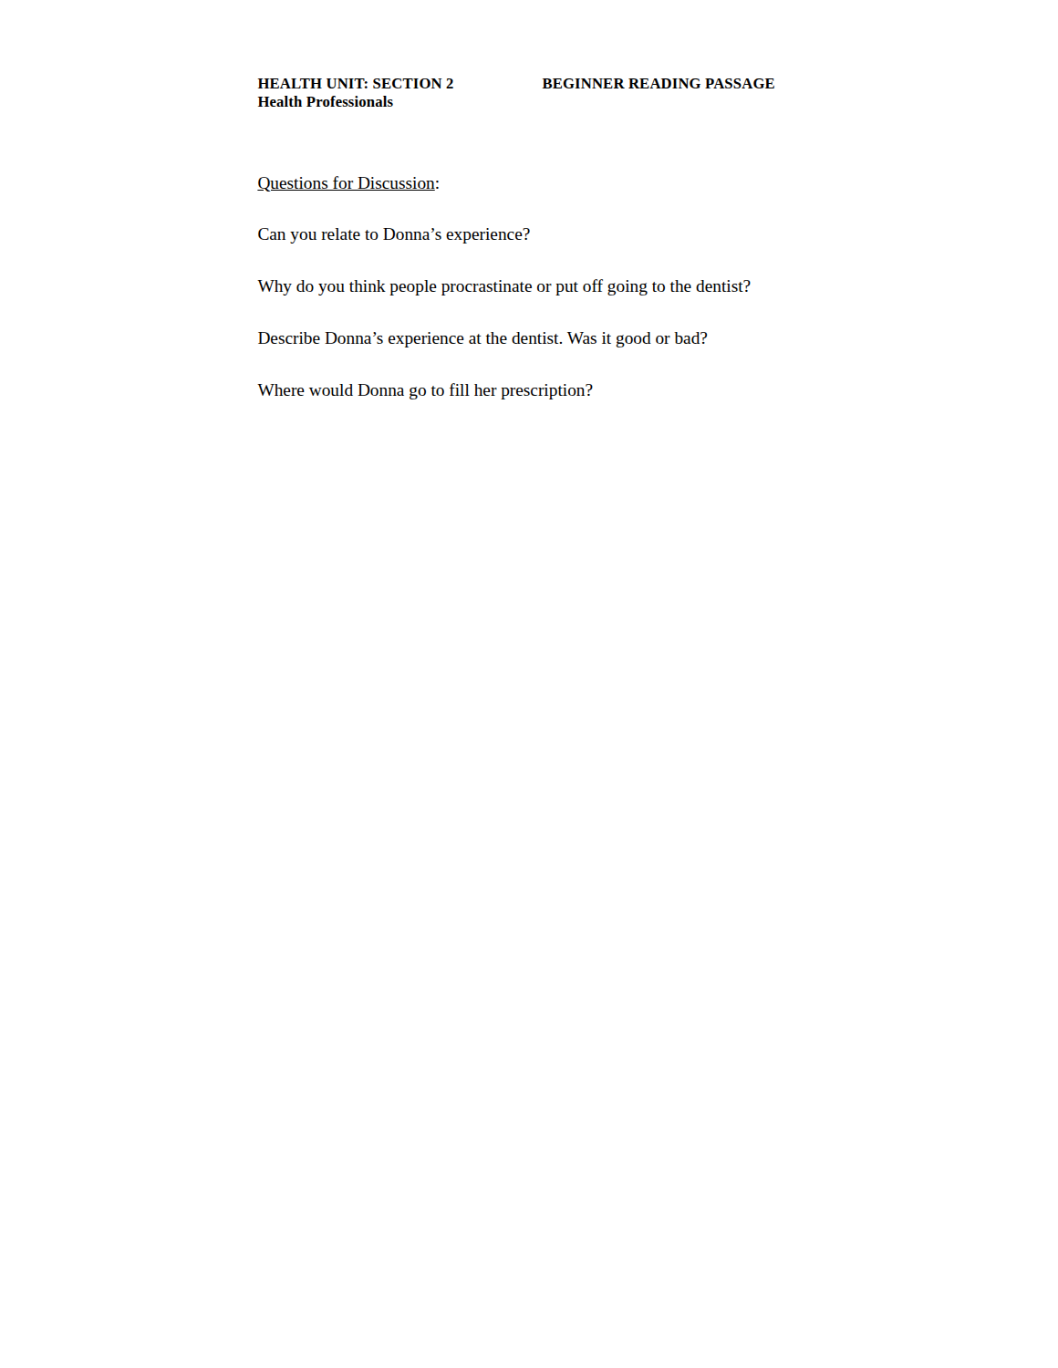Health Unit: Section 2
Health Professionals
Beginner Reading Passage
Questions for Discussion:
Can you relate to Donna’s experience?
Why do you think people procrastinate or put off going to the dentist?
Describe Donna’s experience at the dentist. Was it good or bad?
Where would Donna go to fill her prescription?